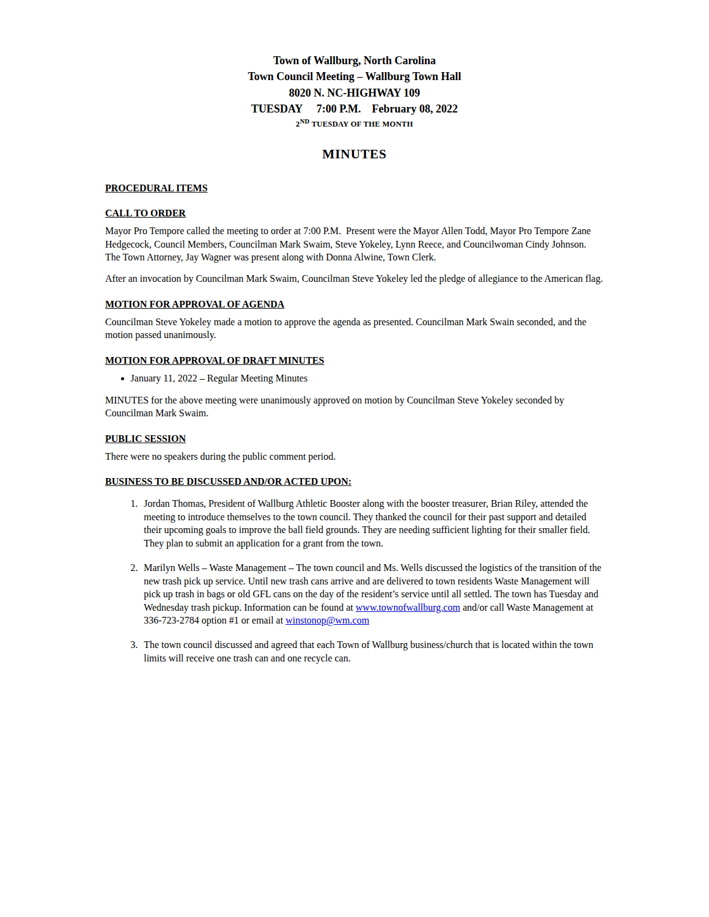Town of Wallburg, North Carolina Town Council Meeting – Wallburg Town Hall 8020 N. NC-HIGHWAY 109 TUESDAY 7:00 P.M. February 08, 2022 2ND TUESDAY OF THE MONTH
MINUTES
PROCEDURAL ITEMS
CALL TO ORDER
Mayor Pro Tempore called the meeting to order at 7:00 P.M. Present were the Mayor Allen Todd, Mayor Pro Tempore Zane Hedgecock, Council Members, Councilman Mark Swaim, Steve Yokeley, Lynn Reece, and Councilwoman Cindy Johnson. The Town Attorney, Jay Wagner was present along with Donna Alwine, Town Clerk.
After an invocation by Councilman Mark Swaim, Councilman Steve Yokeley led the pledge of allegiance to the American flag.
MOTION FOR APPROVAL OF AGENDA
Councilman Steve Yokeley made a motion to approve the agenda as presented. Councilman Mark Swain seconded, and the motion passed unanimously.
MOTION FOR APPROVAL OF DRAFT MINUTES
January 11, 2022 – Regular Meeting Minutes
MINUTES for the above meeting were unanimously approved on motion by Councilman Steve Yokeley seconded by Councilman Mark Swaim.
PUBLIC SESSION
There were no speakers during the public comment period.
BUSINESS TO BE DISCUSSED AND/OR ACTED UPON:
Jordan Thomas, President of Wallburg Athletic Booster along with the booster treasurer, Brian Riley, attended the meeting to introduce themselves to the town council. They thanked the council for their past support and detailed their upcoming goals to improve the ball field grounds. They are needing sufficient lighting for their smaller field. They plan to submit an application for a grant from the town.
Marilyn Wells – Waste Management – The town council and Ms. Wells discussed the logistics of the transition of the new trash pick up service. Until new trash cans arrive and are delivered to town residents Waste Management will pick up trash in bags or old GFL cans on the day of the resident’s service until all settled. The town has Tuesday and Wednesday trash pickup. Information can be found at www.townofwallburg.com and/or call Waste Management at 336-723-2784 option #1 or email at winstonop@wm.com
The town council discussed and agreed that each Town of Wallburg business/church that is located within the town limits will receive one trash can and one recycle can.